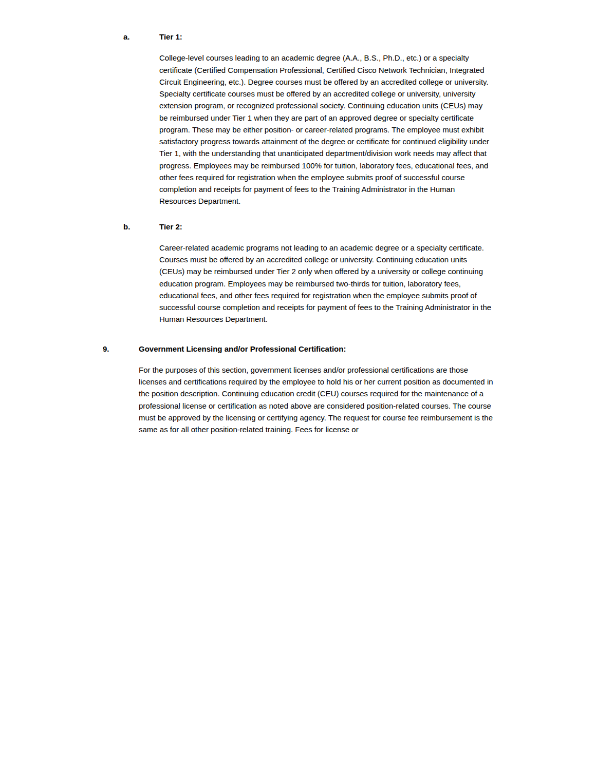a.
Tier 1:
College-level courses leading to an academic degree (A.A., B.S., Ph.D., etc.) or a specialty certificate (Certified Compensation Professional, Certified Cisco Network Technician, Integrated Circuit Engineering, etc.). Degree courses must be offered by an accredited college or university. Specialty certificate courses must be offered by an accredited college or university, university extension program, or recognized professional society. Continuing education units (CEUs) may be reimbursed under Tier 1 when they are part of an approved degree or specialty certificate program. These may be either position- or career-related programs. The employee must exhibit satisfactory progress towards attainment of the degree or certificate for continued eligibility under Tier 1, with the understanding that unanticipated department/division work needs may affect that progress. Employees may be reimbursed 100% for tuition, laboratory fees, educational fees, and other fees required for registration when the employee submits proof of successful course completion and receipts for payment of fees to the Training Administrator in the Human Resources Department.
b.
Tier 2:
Career-related academic programs not leading to an academic degree or a specialty certificate. Courses must be offered by an accredited college or university. Continuing education units (CEUs) may be reimbursed under Tier 2 only when offered by a university or college continuing education program. Employees may be reimbursed two-thirds for tuition, laboratory fees, educational fees, and other fees required for registration when the employee submits proof of successful course completion and receipts for payment of fees to the Training Administrator in the Human Resources Department.
9.
Government Licensing and/or Professional Certification:
For the purposes of this section, government licenses and/or professional certifications are those licenses and certifications required by the employee to hold his or her current position as documented in the position description. Continuing education credit (CEU) courses required for the maintenance of a professional license or certification as noted above are considered position-related courses. The course must be approved by the licensing or certifying agency. The request for course fee reimbursement is the same as for all other position-related training. Fees for license or